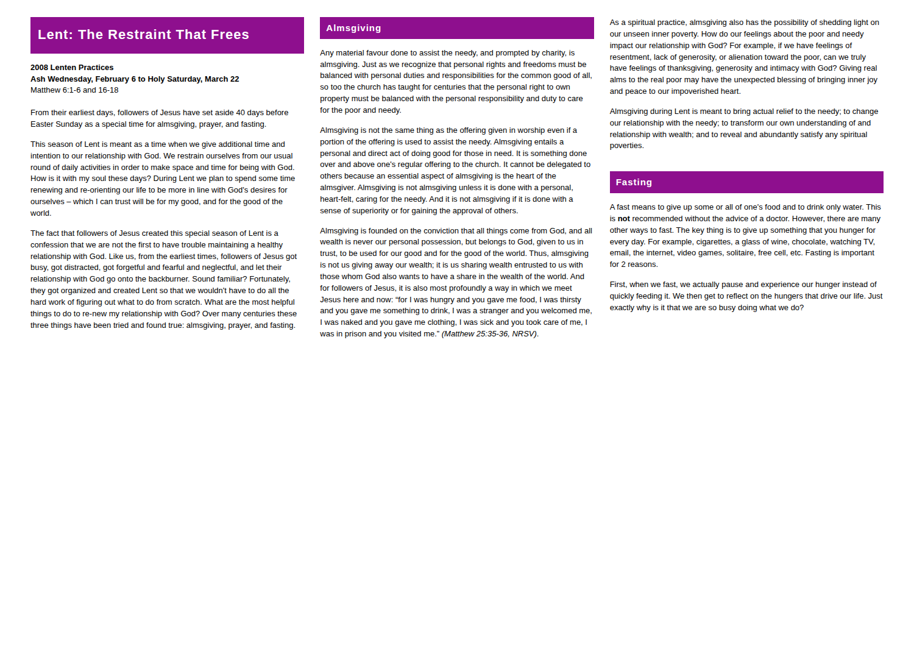Lent: The Restraint That Frees
2008 Lenten Practices Ash Wednesday, February 6 to Holy Saturday, March 22 Matthew 6:1-6 and 16-18
From their earliest days, followers of Jesus have set aside 40 days before Easter Sunday as a special time for almsgiving, prayer, and fasting.
This season of Lent is meant as a time when we give additional time and intention to our relationship with God. We restrain ourselves from our usual round of daily activities in order to make space and time for being with God. How is it with my soul these days? During Lent we plan to spend some time renewing and re-orienting our life to be more in line with God's desires for ourselves – which I can trust will be for my good, and for the good of the world.
The fact that followers of Jesus created this special season of Lent is a confession that we are not the first to have trouble maintaining a healthy relationship with God. Like us, from the earliest times, followers of Jesus got busy, got distracted, got forgetful and fearful and neglectful, and let their relationship with God go onto the backburner. Sound familiar? Fortunately, they got organized and created Lent so that we wouldn't have to do all the hard work of figuring out what to do from scratch. What are the most helpful things to do to re-new my relationship with God? Over many centuries these three things have been tried and found true: almsgiving, prayer, and fasting.
Almsgiving
Any material favour done to assist the needy, and prompted by charity, is almsgiving. Just as we recognize that personal rights and freedoms must be balanced with personal duties and responsibilities for the common good of all, so too the church has taught for centuries that the personal right to own property must be balanced with the personal responsibility and duty to care for the poor and needy.
Almsgiving is not the same thing as the offering given in worship even if a portion of the offering is used to assist the needy. Almsgiving entails a personal and direct act of doing good for those in need. It is something done over and above one's regular offering to the church. It cannot be delegated to others because an essential aspect of almsgiving is the heart of the almsgiver. Almsgiving is not almsgiving unless it is done with a personal, heart-felt, caring for the needy. And it is not almsgiving if it is done with a sense of superiority or for gaining the approval of others.
Almsgiving is founded on the conviction that all things come from God, and all wealth is never our personal possession, but belongs to God, given to us in trust, to be used for our good and for the good of the world. Thus, almsgiving is not us giving away our wealth; it is us sharing wealth entrusted to us with those whom God also wants to have a share in the wealth of the world. And for followers of Jesus, it is also most profoundly a way in which we meet Jesus here and now: “for I was hungry and you gave me food, I was thirsty and you gave me something to drink, I was a stranger and you welcomed me, I was naked and you gave me clothing, I was sick and you took care of me, I was in prison and you visited me.” (Matthew 25:35-36, NRSV).
As a spiritual practice, almsgiving also has the possibility of shedding light on our unseen inner poverty. How do our feelings about the poor and needy impact our relationship with God? For example, if we have feelings of resentment, lack of generosity, or alienation toward the poor, can we truly have feelings of thanksgiving, generosity and intimacy with God? Giving real alms to the real poor may have the unexpected blessing of bringing inner joy and peace to our impoverished heart.
Almsgiving during Lent is meant to bring actual relief to the needy; to change our relationship with the needy; to transform our own understanding of and relationship with wealth; and to reveal and abundantly satisfy any spiritual poverties.
Fasting
A fast means to give up some or all of one's food and to drink only water. This is not recommended without the advice of a doctor. However, there are many other ways to fast. The key thing is to give up something that you hunger for every day. For example, cigarettes, a glass of wine, chocolate, watching TV, email, the internet, video games, solitaire, free cell, etc. Fasting is important for 2 reasons.
First, when we fast, we actually pause and experience our hunger instead of quickly feeding it. We then get to reflect on the hungers that drive our life. Just exactly why is it that we are so busy doing what we do?